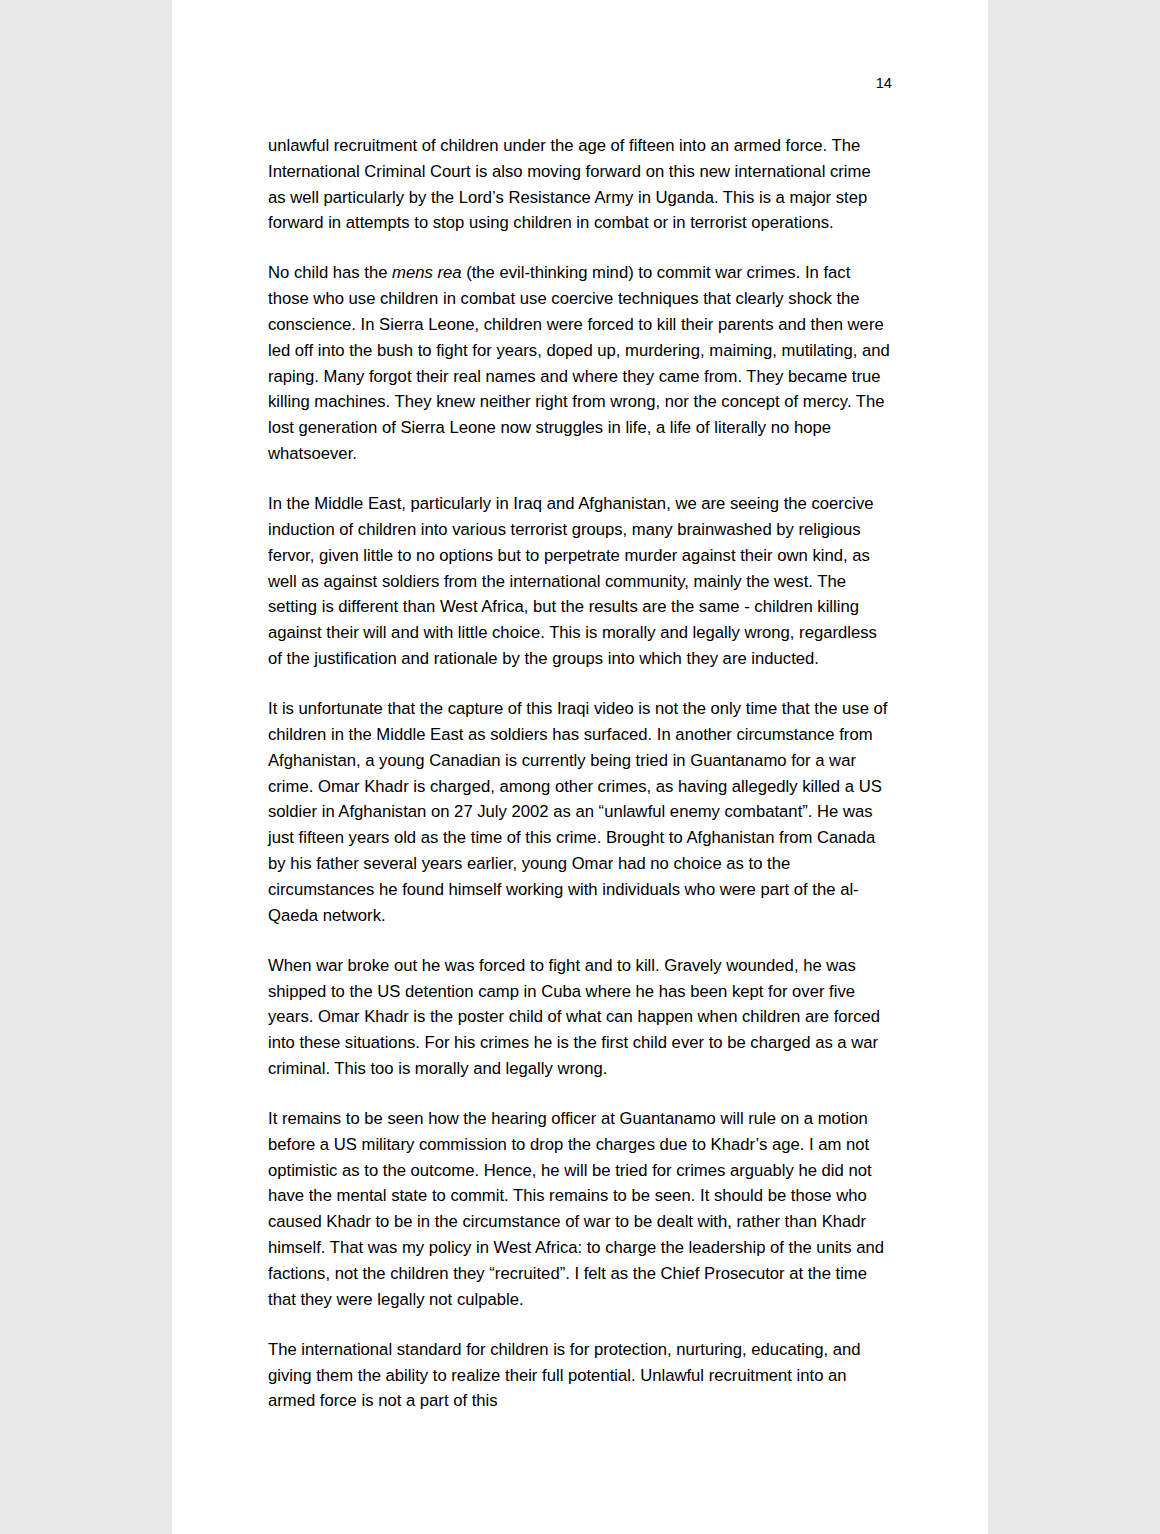14
unlawful recruitment of children under the age of fifteen into an armed force. The International Criminal Court is also moving forward on this new international crime as well particularly by the Lord’s Resistance Army in Uganda. This is a major step forward in attempts to stop using children in combat or in terrorist operations.
No child has the mens rea (the evil-thinking mind) to commit war crimes. In fact those who use children in combat use coercive techniques that clearly shock the conscience. In Sierra Leone, children were forced to kill their parents and then were led off into the bush to fight for years, doped up, murdering, maiming, mutilating, and raping. Many forgot their real names and where they came from. They became true killing machines. They knew neither right from wrong, nor the concept of mercy. The lost generation of Sierra Leone now struggles in life, a life of literally no hope whatsoever.
In the Middle East, particularly in Iraq and Afghanistan, we are seeing the coercive induction of children into various terrorist groups, many brainwashed by religious fervor, given little to no options but to perpetrate murder against their own kind, as well as against soldiers from the international community, mainly the west. The setting is different than West Africa, but the results are the same - children killing against their will and with little choice. This is morally and legally wrong, regardless of the justification and rationale by the groups into which they are inducted.
It is unfortunate that the capture of this Iraqi video is not the only time that the use of children in the Middle East as soldiers has surfaced. In another circumstance from Afghanistan, a young Canadian is currently being tried in Guantanamo for a war crime. Omar Khadr is charged, among other crimes, as having allegedly killed a US soldier in Afghanistan on 27 July 2002 as an “unlawful enemy combatant”. He was just fifteen years old as the time of this crime. Brought to Afghanistan from Canada by his father several years earlier, young Omar had no choice as to the circumstances he found himself working with individuals who were part of the al-Qaeda network.
When war broke out he was forced to fight and to kill. Gravely wounded, he was shipped to the US detention camp in Cuba where he has been kept for over five years. Omar Khadr is the poster child of what can happen when children are forced into these situations. For his crimes he is the first child ever to be charged as a war criminal. This too is morally and legally wrong.
It remains to be seen how the hearing officer at Guantanamo will rule on a motion before a US military commission to drop the charges due to Khadr’s age. I am not optimistic as to the outcome. Hence, he will be tried for crimes arguably he did not have the mental state to commit. This remains to be seen. It should be those who caused Khadr to be in the circumstance of war to be dealt with, rather than Khadr himself. That was my policy in West Africa: to charge the leadership of the units and factions, not the children they “recruited”. I felt as the Chief Prosecutor at the time that they were legally not culpable.
The international standard for children is for protection, nurturing, educating, and giving them the ability to realize their full potential. Unlawful recruitment into an armed force is not a part of this